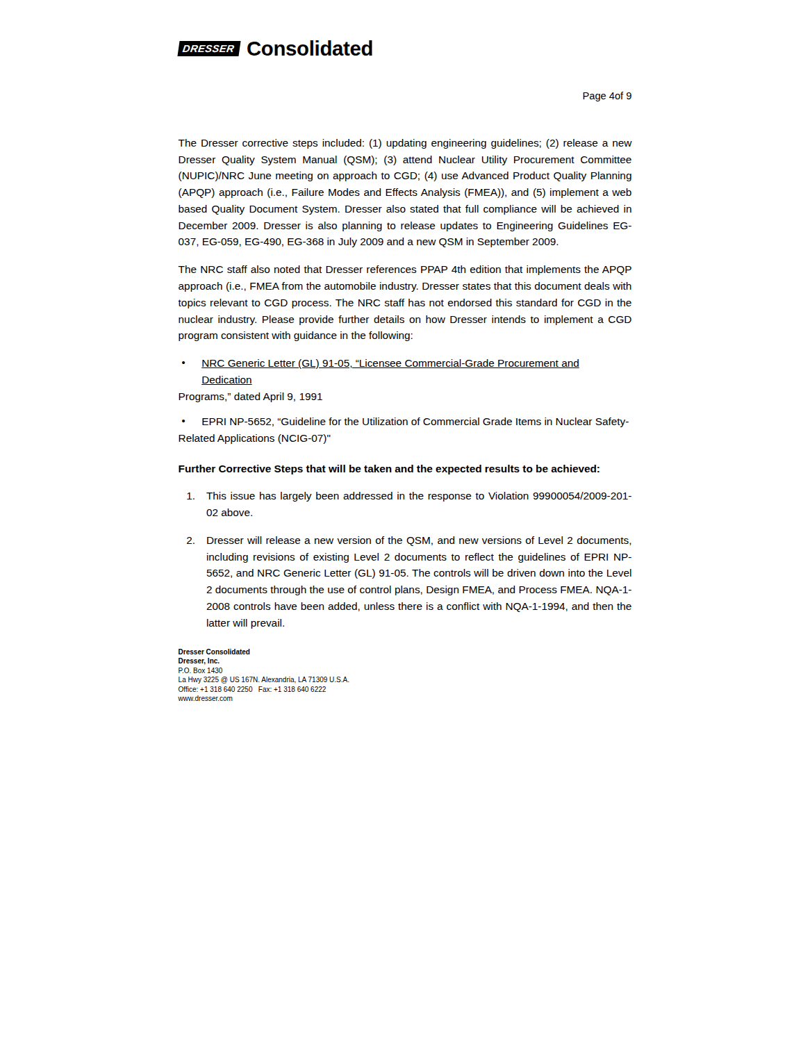DRESSER Consolidated
Page 4of 9
The Dresser corrective steps included: (1) updating engineering guidelines; (2) release a new Dresser Quality System Manual (QSM); (3) attend Nuclear Utility Procurement Committee (NUPIC)/NRC June meeting on approach to CGD; (4) use Advanced Product Quality Planning (APQP) approach (i.e., Failure Modes and Effects Analysis (FMEA)), and (5) implement a web based Quality Document System. Dresser also stated that full compliance will be achieved in December 2009. Dresser is also planning to release updates to Engineering Guidelines EG- 037, EG-059, EG-490, EG-368 in July 2009 and a new QSM in September 2009.
The NRC staff also noted that Dresser references PPAP 4th edition that implements the APQP approach (i.e., FMEA from the automobile industry. Dresser states that this document deals with topics relevant to CGD process. The NRC staff has not endorsed this standard for CGD in the nuclear industry. Please provide further details on how Dresser intends to implement a CGD program consistent with guidance in the following:
NRC Generic Letter (GL) 91-05, “Licensee Commercial-Grade Procurement and Dedication Programs,” dated April 9, 1991
EPRI NP-5652, “Guideline for the Utilization of Commercial Grade Items in Nuclear Safety- Related Applications (NCIG-07)"
Further Corrective Steps that will be taken and the expected results to be achieved:
This issue has largely been addressed in the response to Violation 99900054/2009-201-02 above.
Dresser will release a new version of the QSM, and new versions of Level 2 documents, including revisions of existing Level 2 documents to reflect the guidelines of EPRI NP-5652, and NRC Generic Letter (GL) 91-05. The controls will be driven down into the Level 2 documents through the use of control plans, Design FMEA, and Process FMEA. NQA-1-2008 controls have been added, unless there is a conflict with NQA-1-1994, and then the latter will prevail.
Dresser Consolidated
Dresser, Inc.
P.O. Box 1430
La Hwy 3225 @ US 167N. Alexandria, LA 71309 U.S.A.
Office: +1 318 640 2250 Fax: +1 318 640 6222
www.dresser.com